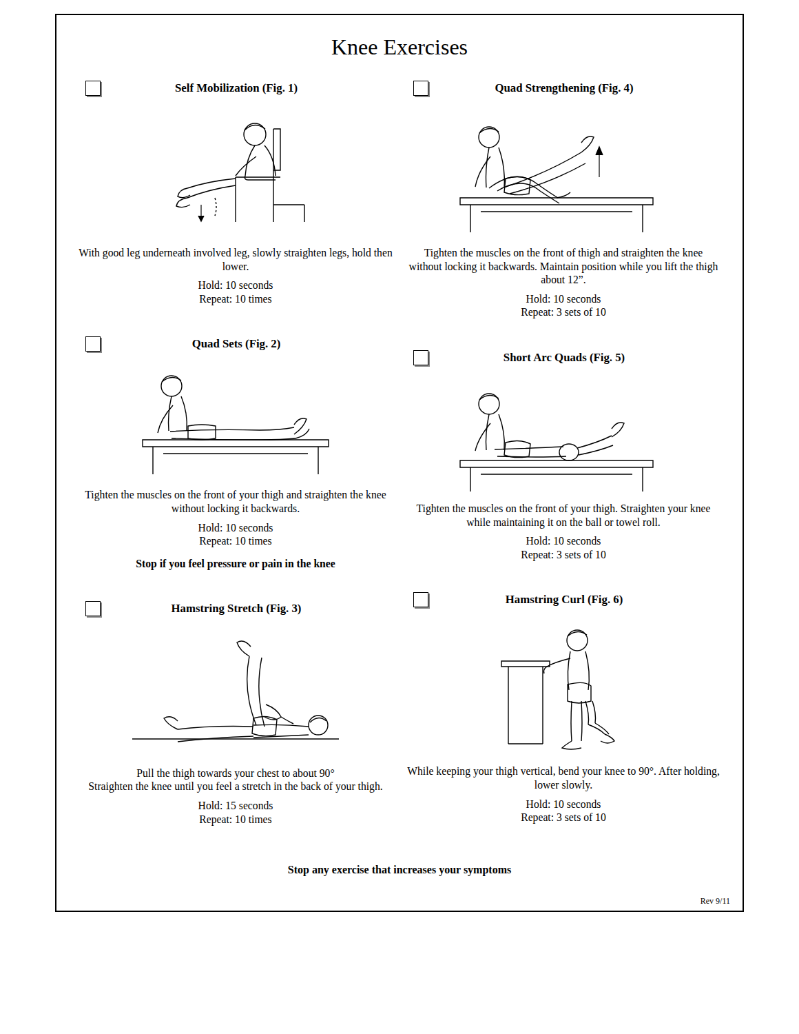Knee Exercises
Self Mobilization (Fig. 1)
With good leg underneath involved leg, slowly straighten legs, hold then lower.
Hold: 10 seconds
Repeat: 10 times
Quad Sets (Fig. 2)
Tighten the muscles on the front of your thigh and straighten the knee without locking it backwards.
Hold: 10 seconds
Repeat: 10 times
Stop if you feel pressure or pain in the knee
Hamstring Stretch (Fig. 3)
Pull the thigh towards your chest to about 90°
Straighten the knee until you feel a stretch in the back of your thigh.
Hold: 15 seconds
Repeat: 10 times
Quad Strengthening (Fig. 4)
Tighten the muscles on the front of thigh and straighten the knee without locking it backwards. Maintain position while you lift the thigh about 12”.
Hold: 10 seconds
Repeat: 3 sets of 10
Short Arc Quads (Fig. 5)
Tighten the muscles on the front of your thigh. Straighten your knee while maintaining it on the ball or towel roll.
Hold: 10 seconds
Repeat: 3 sets of 10
Hamstring Curl (Fig. 6)
While keeping your thigh vertical, bend your knee to 90°. After holding, lower slowly.
Hold: 10 seconds
Repeat: 3 sets of 10
Stop any exercise that increases your symptoms
Rev 9/11